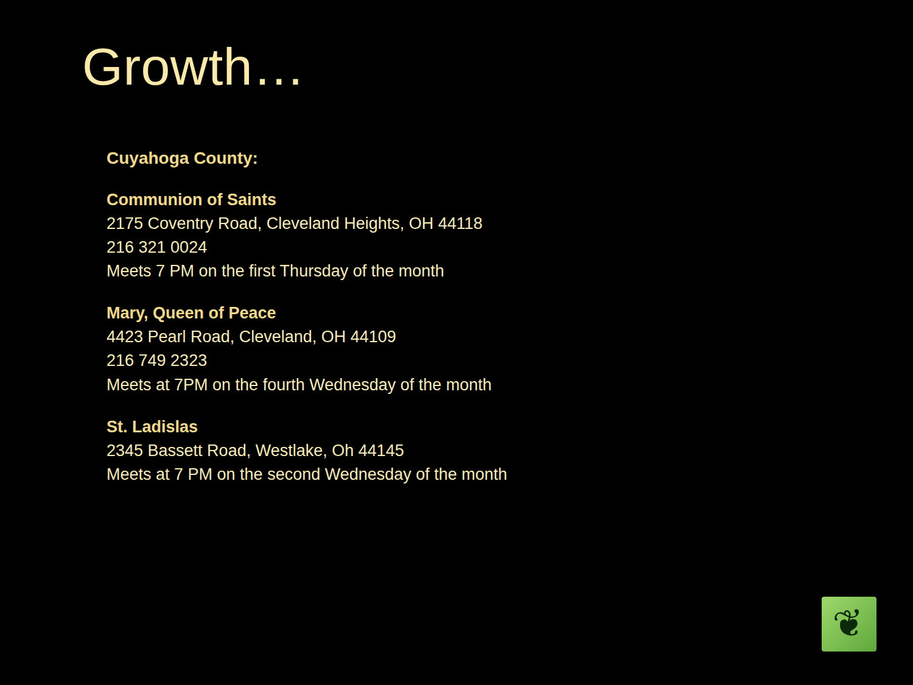Growth…
Cuyahoga County:
Communion of Saints 2175 Coventry Road, Cleveland Heights, OH 44118 216 321 0024 Meets 7 PM on the first Thursday of the month
Mary, Queen of Peace 4423 Pearl Road, Cleveland, OH 44109 216 749 2323 Meets at 7PM on the fourth Wednesday of the month
St. Ladislas 2345 Bassett Road, Westlake, Oh 44145 Meets at 7 PM on the second Wednesday of the month
❦